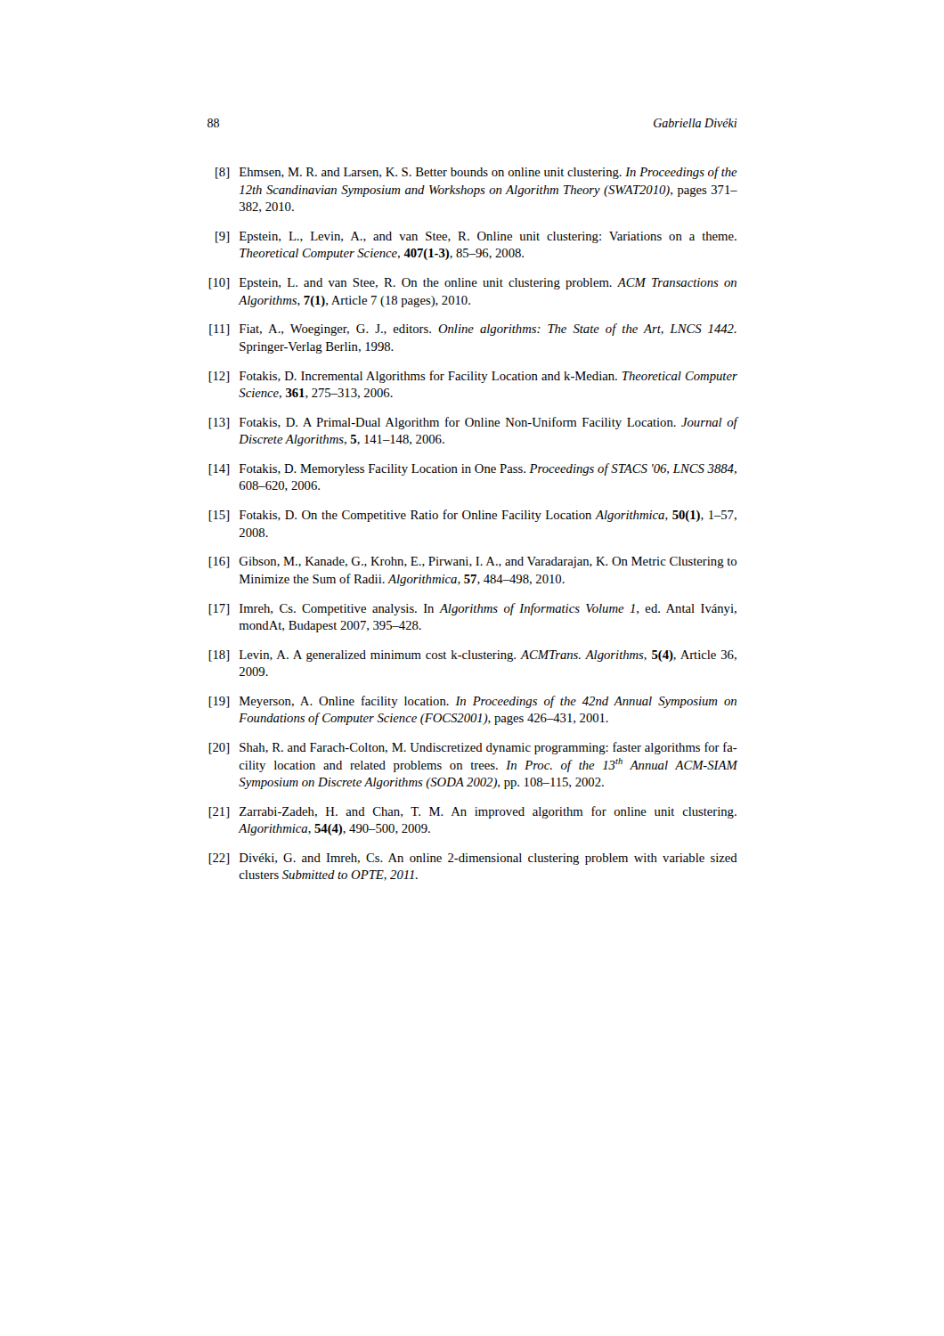88 Gabriella Divéki
[8] Ehmsen, M. R. and Larsen, K. S. Better bounds on online unit clustering. In Proceedings of the 12th Scandinavian Symposium and Workshops on Algorithm Theory (SWAT2010), pages 371–382, 2010.
[9] Epstein, L., Levin, A., and van Stee, R. Online unit clustering: Variations on a theme. Theoretical Computer Science, 407(1-3), 85–96, 2008.
[10] Epstein, L. and van Stee, R. On the online unit clustering problem. ACM Transactions on Algorithms, 7(1), Article 7 (18 pages), 2010.
[11] Fiat, A., Woeginger, G. J., editors. Online algorithms: The State of the Art, LNCS 1442. Springer-Verlag Berlin, 1998.
[12] Fotakis, D. Incremental Algorithms for Facility Location and k-Median. Theoretical Computer Science, 361, 275–313, 2006.
[13] Fotakis, D. A Primal-Dual Algorithm for Online Non-Uniform Facility Location. Journal of Discrete Algorithms, 5, 141–148, 2006.
[14] Fotakis, D. Memoryless Facility Location in One Pass. Proceedings of STACS '06, LNCS 3884, 608–620, 2006.
[15] Fotakis, D. On the Competitive Ratio for Online Facility Location Algorithmica, 50(1), 1–57, 2008.
[16] Gibson, M., Kanade, G., Krohn, E., Pirwani, I. A., and Varadarajan, K. On Metric Clustering to Minimize the Sum of Radii. Algorithmica, 57, 484–498, 2010.
[17] Imreh, Cs. Competitive analysis. In Algorithms of Informatics Volume 1, ed. Antal Iványi, mondAt, Budapest 2007, 395–428.
[18] Levin, A. A generalized minimum cost k-clustering. ACMTrans. Algorithms, 5(4), Article 36, 2009.
[19] Meyerson, A. Online facility location. In Proceedings of the 42nd Annual Symposium on Foundations of Computer Science (FOCS2001), pages 426–431, 2001.
[20] Shah, R. and Farach-Colton, M. Undiscretized dynamic programming: faster algorithms for facility location and related problems on trees. In Proc. of the 13th Annual ACM-SIAM Symposium on Discrete Algorithms (SODA 2002), pp. 108–115, 2002.
[21] Zarrabi-Zadeh, H. and Chan, T. M. An improved algorithm for online unit clustering. Algorithmica, 54(4), 490–500, 2009.
[22] Divéki, G. and Imreh, Cs. An online 2-dimensional clustering problem with variable sized clusters Submitted to OPTE, 2011.